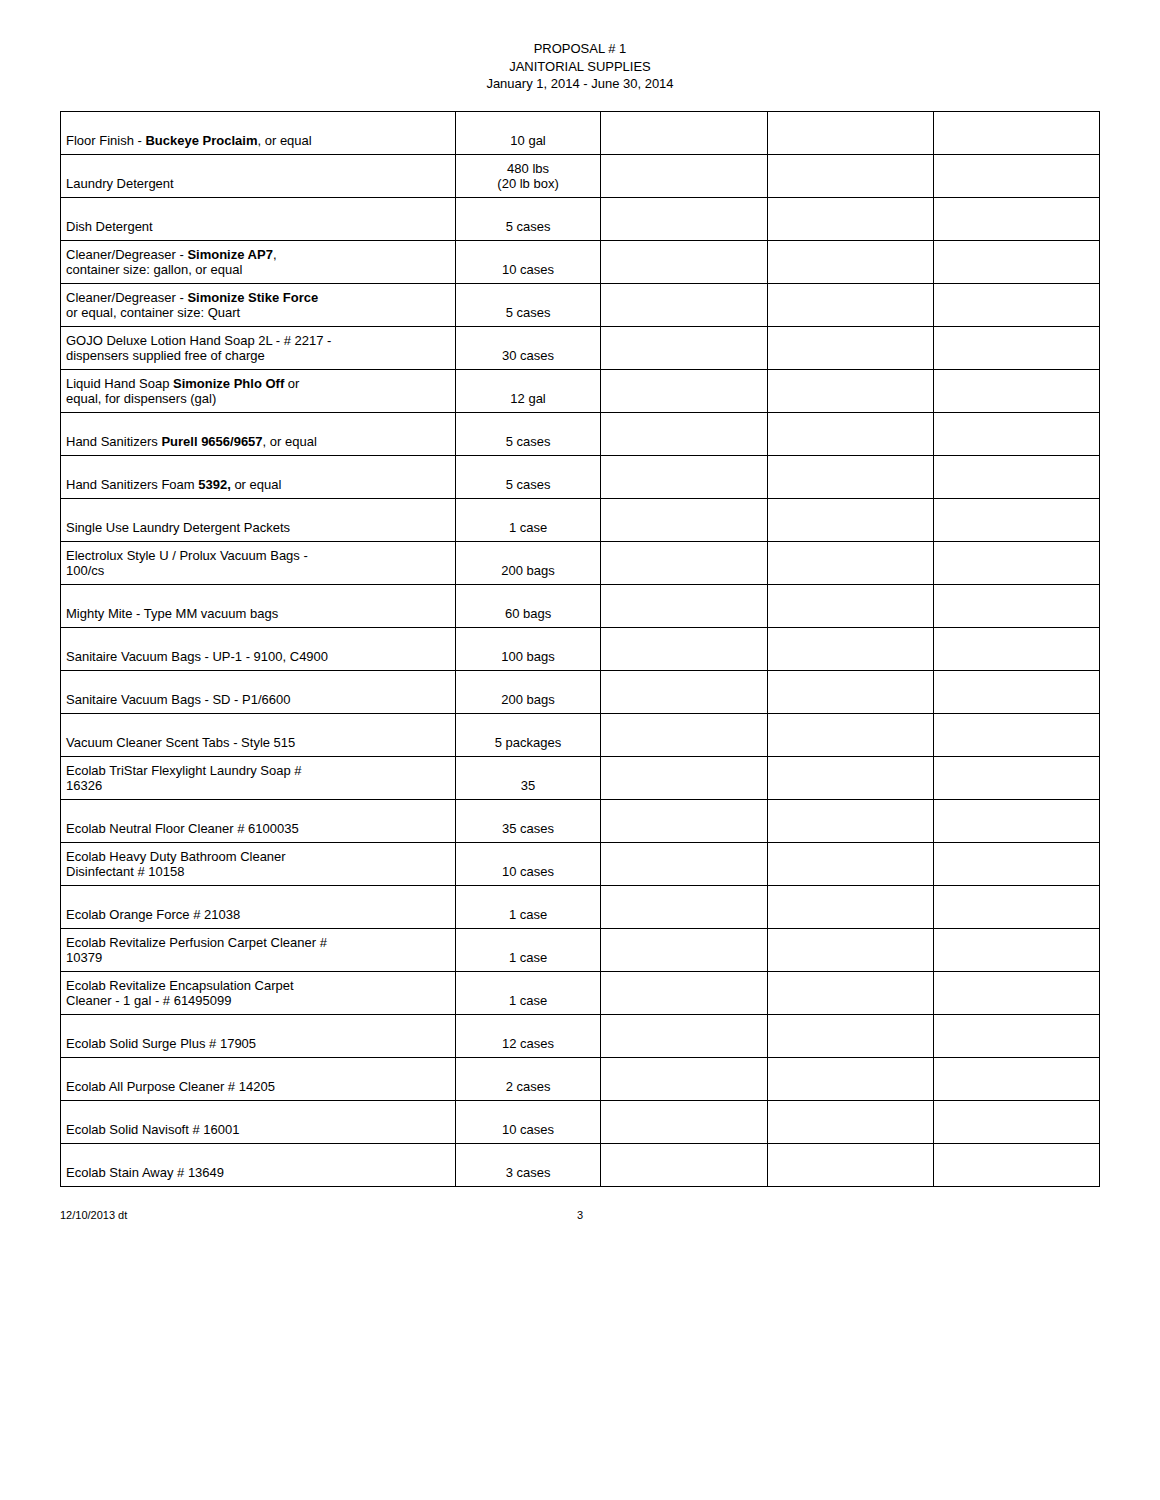PROPOSAL # 1
JANITORIAL SUPPLIES
January 1, 2014 - June 30, 2014
| Floor Finish - Buckeye Proclaim , or equal | 10 gal | | | |
| Laundry Detergent | 480 lbs (20 lb box) | | | |
| Dish Detergent | 5 cases | | | |
| Cleaner/Degreaser - Simonize AP7 , container size: gallon, or equal | 10 cases | | | |
| Cleaner/Degreaser - Simonize Stike Force or equal, container size: Quart | 5 cases | | | |
| GOJO Deluxe Lotion Hand Soap 2L - # 2217 - dispensers supplied free of charge | 30 cases | | | |
| Liquid Hand Soap Simonize Phlo Off or equal, for dispensers (gal) | 12 gal | | | |
| Hand Sanitizers Purell 9656/9657 , or equal | 5 cases | | | |
| Hand Sanitizers Foam 5392, or equal | 5 cases | | | |
| Single Use Laundry Detergent Packets | 1 case | | | |
| Electrolux Style U / Prolux Vacuum Bags - 100/cs | 200 bags | | | |
| Mighty Mite - Type MM vacuum bags | 60 bags | | | |
| Sanitaire Vacuum Bags - UP-1 - 9100, C4900 | 100 bags | | | |
| Sanitaire Vacuum Bags - SD - P1/6600 | 200 bags | | | |
| Vacuum Cleaner Scent Tabs - Style 515 | 5 packages | | | |
| Ecolab TriStar Flexylight Laundry Soap # 16326 | 35 | | | |
| Ecolab Neutral Floor Cleaner # 6100035 | 35 cases | | | |
| Ecolab Heavy Duty Bathroom Cleaner Disinfectant # 10158 | 10 cases | | | |
| Ecolab Orange Force # 21038 | 1 case | | | |
| Ecolab Revitalize Perfusion Carpet Cleaner # 10379 | 1 case | | | |
| Ecolab Revitalize Encapsulation Carpet Cleaner - 1 gal - # 61495099 | 1 case | | | |
| Ecolab Solid Surge Plus # 17905 | 12 cases | | | |
| Ecolab All Purpose Cleaner # 14205 | 2 cases | | | |
| Ecolab Solid Navisoft # 16001 | 10 cases | | | |
| Ecolab Stain Away # 13649 | 3 cases | | | |
12/10/2013 dt
3